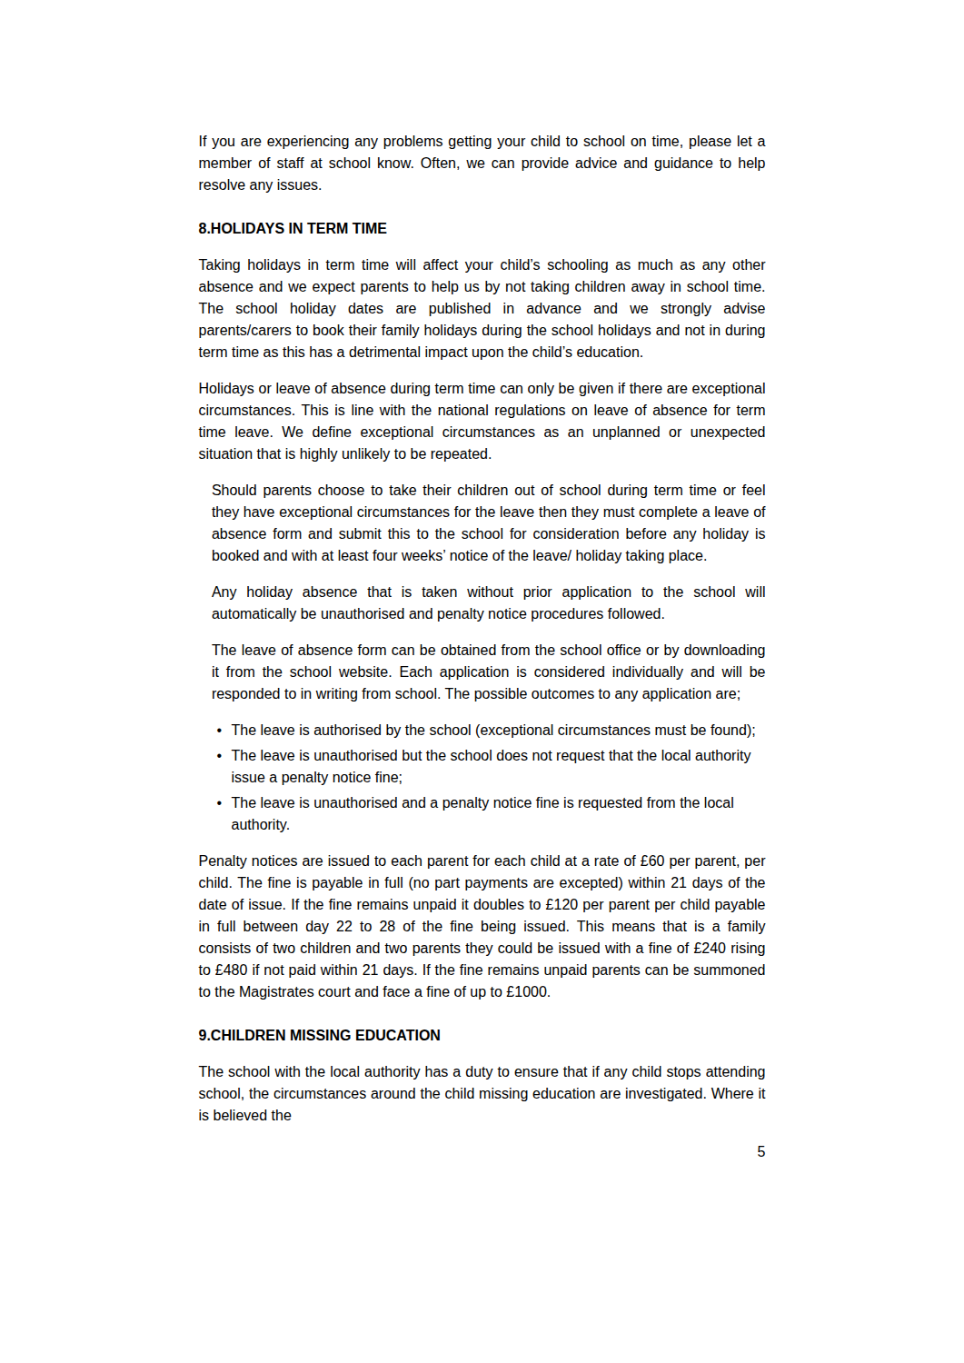If you are experiencing any problems getting your child to school on time, please let a member of staff at school know. Often, we can provide advice and guidance to help resolve any issues.
8.HOLIDAYS IN TERM TIME
Taking holidays in term time will affect your child’s schooling as much as any other absence and we expect parents to help us by not taking children away in school time. The school holiday dates are published in advance and we strongly advise parents/carers to book their family holidays during the school holidays and not in during term time as this has a detrimental impact upon the child’s education.
Holidays or leave of absence during term time can only be given if there are exceptional circumstances. This is line with the national regulations on leave of absence for term time leave. We define exceptional circumstances as an unplanned or unexpected situation that is highly unlikely to be repeated.
Should parents choose to take their children out of school during term time or feel they have exceptional circumstances for the leave then they must complete a leave of absence form and submit this to the school for consideration before any holiday is booked and with at least four weeks’ notice of the leave/ holiday taking place.
Any holiday absence that is taken without prior application to the school will automatically be unauthorised and penalty notice procedures followed.
The leave of absence form can be obtained from the school office or by downloading it from the school website. Each application is considered individually and will be responded to in writing from school. The possible outcomes to any application are;
The leave is authorised by the school (exceptional circumstances must be found);
The leave is unauthorised but the school does not request that the local authority issue a penalty notice fine;
The leave is unauthorised and a penalty notice fine is requested from the local authority.
Penalty notices are issued to each parent for each child at a rate of £60 per parent, per child. The fine is payable in full (no part payments are excepted) within 21 days of the date of issue. If the fine remains unpaid it doubles to £120 per parent per child payable in full between day 22 to 28 of the fine being issued. This means that is a family consists of two children and two parents they could be issued with a fine of £240 rising to £480 if not paid within 21 days. If the fine remains unpaid parents can be summoned to the Magistrates court and face a fine of up to £1000.
9.CHILDREN MISSING EDUCATION
The school with the local authority has a duty to ensure that if any child stops attending school, the circumstances around the child missing education are investigated. Where it is believed the
5